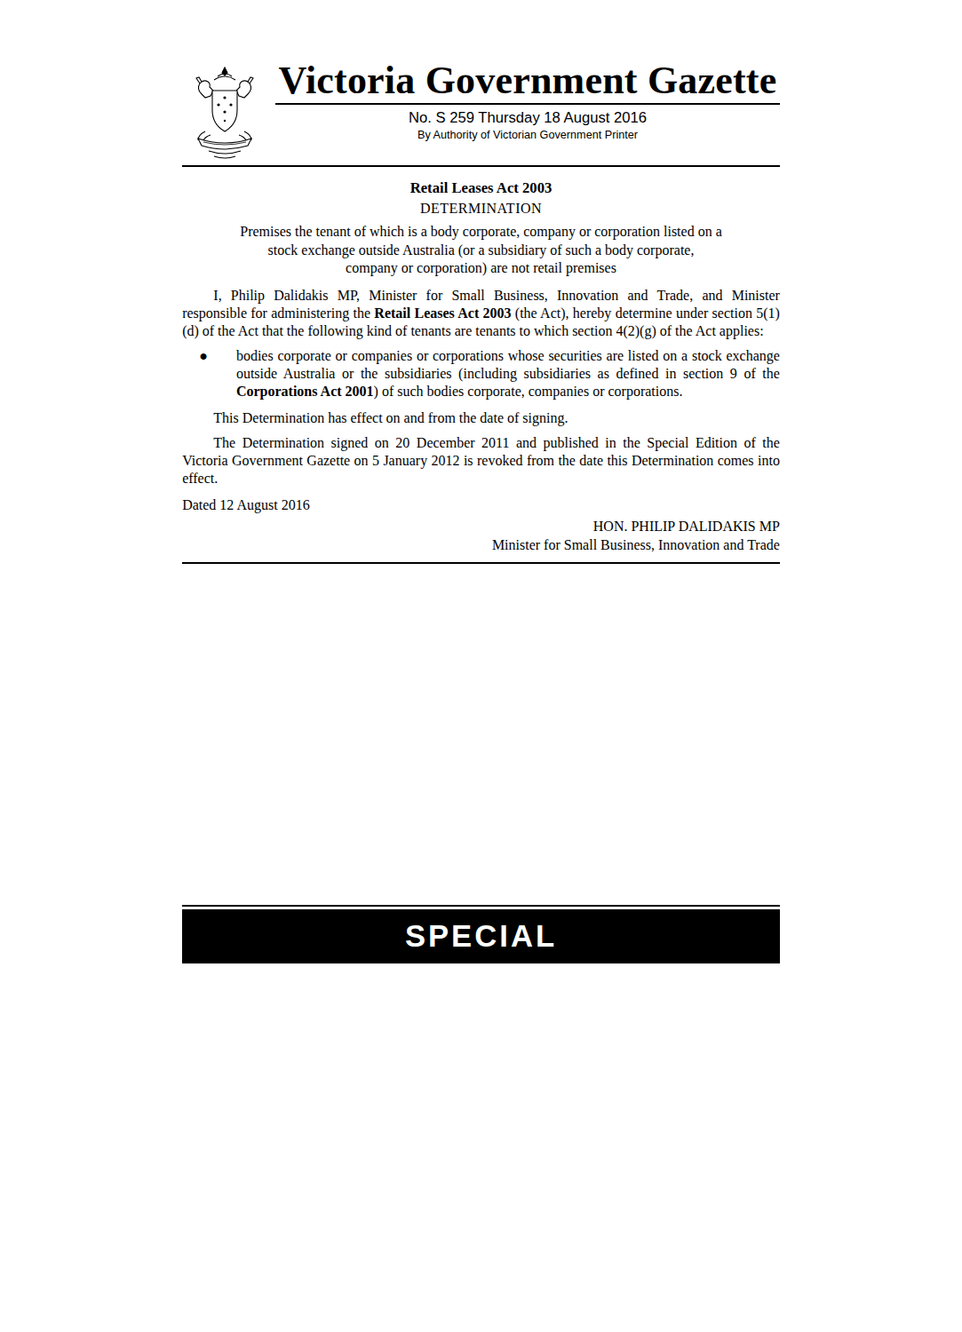Victoria Government Gazette
No. S 259 Thursday 18 August 2016
By Authority of Victorian Government Printer
Retail Leases Act 2003
DETERMINATION
Premises the tenant of which is a body corporate, company or corporation listed on a
stock exchange outside Australia (or a subsidiary of such a body corporate,
company or corporation) are not retail premises
I, Philip Dalidakis MP, Minister for Small Business, Innovation and Trade, and Minister responsible for administering the Retail Leases Act 2003 (the Act), hereby determine under section 5(1)(d) of the Act that the following kind of tenants are tenants to which section 4(2)(g) of the Act applies:
●
bodies corporate or companies or corporations whose securities are listed on a stock exchange outside Australia or the subsidiaries (including subsidiaries as defined in section 9 of the Corporations Act 2001) of such bodies corporate, companies or corporations.
This Determination has effect on and from the date of signing.
The Determination signed on 20 December 2011 and published in the Special Edition of the Victoria Government Gazette on 5 January 2012 is revoked from the date this Determination comes into effect.
Dated 12 August 2016
Hon. Philip Dalidakis MP
Minister for Small Business, Innovation and Trade
SPECIAL